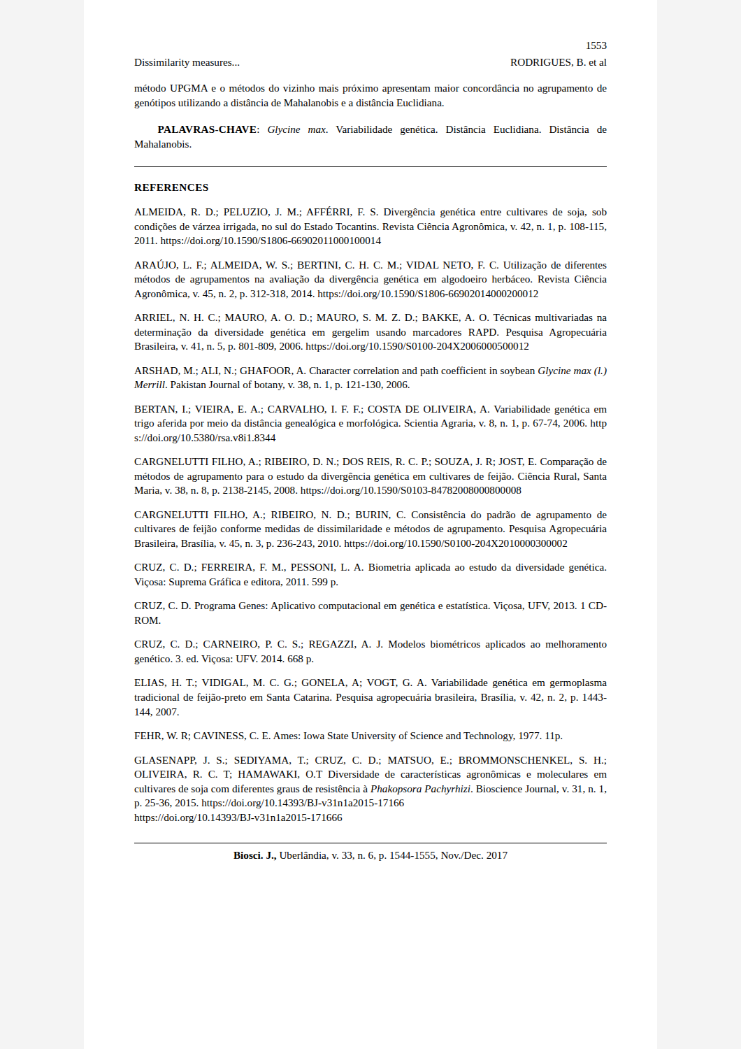1553
Dissimilarity measures...
RODRIGUES, B. et al
método UPGMA e o métodos do vizinho mais próximo apresentam maior concordância no agrupamento de genótipos utilizando a distância de Mahalanobis e a distância Euclidiana.
PALAVRAS-CHAVE: Glycine max. Variabilidade genética. Distância Euclidiana. Distância de Mahalanobis.
REFERENCES
ALMEIDA, R. D.; PELUZIO, J. M.; AFFÉRRI, F. S. Divergência genética entre cultivares de soja, sob condições de várzea irrigada, no sul do Estado Tocantins. Revista Ciência Agronômica, v. 42, n. 1, p. 108-115, 2011. https://doi.org/10.1590/S1806-66902011000100014
ARAÚJO, L. F.; ALMEIDA, W. S.; BERTINI, C. H. C. M.; VIDAL NETO, F. C. Utilização de diferentes métodos de agrupamentos na avaliação da divergência genética em algodoeiro herbáceo. Revista Ciência Agronômica, v. 45, n. 2, p. 312-318, 2014. https://doi.org/10.1590/S1806-66902014000200012
ARRIEL, N. H. C.; MAURO, A. O. D.; MAURO, S. M. Z. D.; BAKKE, A. O. Técnicas multivariadas na determinação da diversidade genética em gergelim usando marcadores RAPD. Pesquisa Agropecuária Brasileira, v. 41, n. 5, p. 801-809, 2006. https://doi.org/10.1590/S0100-204X2006000500012
ARSHAD, M.; ALI, N.; GHAFOOR, A. Character correlation and path coefficient in soybean Glycine max (l.) Merrill. Pakistan Journal of botany, v. 38, n. 1, p. 121-130, 2006.
BERTAN, I.; VIEIRA, E. A.; CARVALHO, I. F. F.; COSTA DE OLIVEIRA, A. Variabilidade genética em trigo aferida por meio da distância genealógica e morfológica. Scientia Agraria, v. 8, n. 1, p. 67-74, 2006. https://doi.org/10.5380/rsa.v8i1.8344
CARGNELUTTI FILHO, A.; RIBEIRO, D. N.; DOS REIS, R. C. P.; SOUZA, J. R; JOST, E. Comparação de métodos de agrupamento para o estudo da divergência genética em cultivares de feijão. Ciência Rural, Santa Maria, v. 38, n. 8, p. 2138-2145, 2008. https://doi.org/10.1590/S0103-84782008000800008
CARGNELUTTI FILHO, A.; RIBEIRO, N. D.; BURIN, C. Consistência do padrão de agrupamento de cultivares de feijão conforme medidas de dissimilaridade e métodos de agrupamento. Pesquisa Agropecuária Brasileira, Brasília, v. 45, n. 3, p. 236-243, 2010. https://doi.org/10.1590/S0100-204X2010000300002
CRUZ, C. D.; FERREIRA, F. M., PESSONI, L. A. Biometria aplicada ao estudo da diversidade genética. Viçosa: Suprema Gráfica e editora, 2011. 599 p.
CRUZ, C. D. Programa Genes: Aplicativo computacional em genética e estatística. Viçosa, UFV, 2013. 1 CD-ROM.
CRUZ, C. D.; CARNEIRO, P. C. S.; REGAZZI, A. J. Modelos biométricos aplicados ao melhoramento genético. 3. ed. Viçosa: UFV. 2014. 668 p.
ELIAS, H. T.; VIDIGAL, M. C. G.; GONELA, A; VOGT, G. A. Variabilidade genética em germoplasma tradicional de feijão-preto em Santa Catarina. Pesquisa agropecuária brasileira, Brasília, v. 42, n. 2, p. 1443-144, 2007.
FEHR, W. R; CAVINESS, C. E. Ames: Iowa State University of Science and Technology, 1977. 11p.
GLASENAPP, J. S.; SEDIYAMA, T.; CRUZ, C. D.; MATSUO, E.; BROMMONSCHENKEL, S. H.; OLIVEIRA, R. C. T; HAMAWAKI, O.T Diversidade de características agronômicas e moleculares em cultivares de soja com diferentes graus de resistência à Phakopsora Pachyrhizi. Bioscience Journal, v. 31, n. 1, p. 25-36, 2015. https://doi.org/10.14393/BJ-v31n1a2015-17166
https://doi.org/10.14393/BJ-v31n1a2015-171666
Biosci. J., Uberlândia, v. 33, n. 6, p. 1544-1555, Nov./Dec. 2017